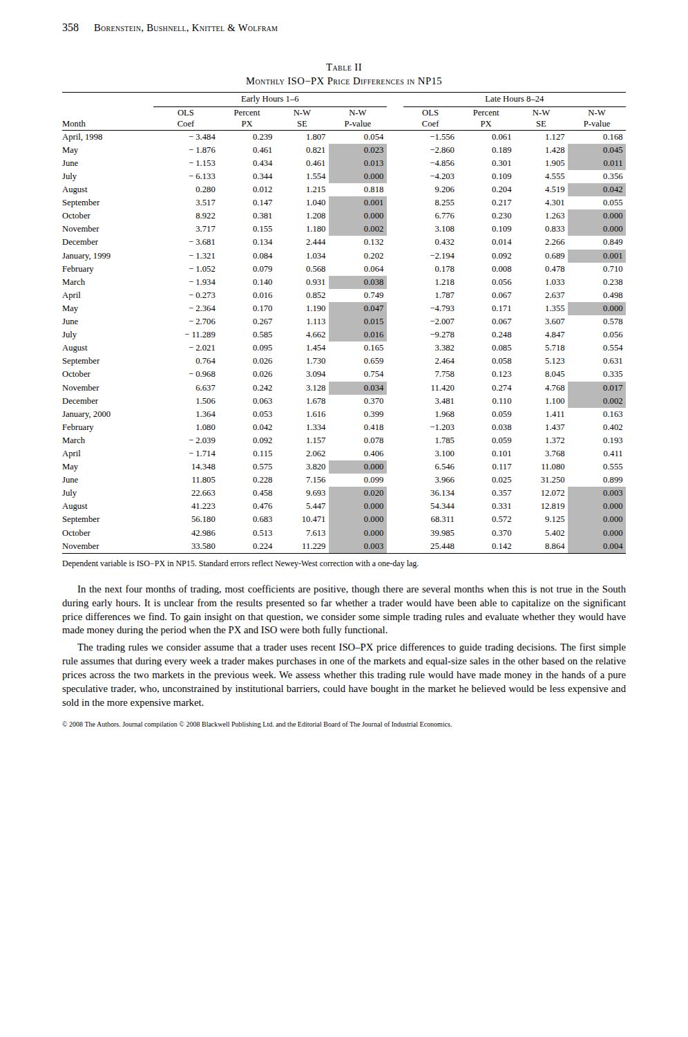358 Borenstein, Bushnell, Knittel & Wolfram
Table II Monthly ISO−PX Price Differences in NP15
| | Early Hours 1–6 | | Late Hours 8–24 |
| --- | --- | --- | --- |
| | OLS | Percent | N-W | N-W | | OLS | Percent | N-W | N-W |
| Month | Coef | PX | SE | P-value | | Coef | PX | SE | P-value |
| April, 1998 | − 3.484 | 0.239 | 1.807 | 0.054 | | −1.556 | 0.061 | 1.127 | 0.168 |
| May | − 1.876 | 0.461 | 0.821 | 0.023 | | −2.860 | 0.189 | 1.428 | 0.045 |
| June | − 1.153 | 0.434 | 0.461 | 0.013 | | −4.856 | 0.301 | 1.905 | 0.011 |
| July | − 6.133 | 0.344 | 1.554 | 0.000 | | −4.203 | 0.109 | 4.555 | 0.356 |
| August | 0.280 | 0.012 | 1.215 | 0.818 | | 9.206 | 0.204 | 4.519 | 0.042 |
| September | 3.517 | 0.147 | 1.040 | 0.001 | | 8.255 | 0.217 | 4.301 | 0.055 |
| October | 8.922 | 0.381 | 1.208 | 0.000 | | 6.776 | 0.230 | 1.263 | 0.000 |
| November | 3.717 | 0.155 | 1.180 | 0.002 | | 3.108 | 0.109 | 0.833 | 0.000 |
| December | − 3.681 | 0.134 | 2.444 | 0.132 | | 0.432 | 0.014 | 2.266 | 0.849 |
| January, 1999 | − 1.321 | 0.084 | 1.034 | 0.202 | | −2.194 | 0.092 | 0.689 | 0.001 |
| February | − 1.052 | 0.079 | 0.568 | 0.064 | | 0.178 | 0.008 | 0.478 | 0.710 |
| March | − 1.934 | 0.140 | 0.931 | 0.038 | | 1.218 | 0.056 | 1.033 | 0.238 |
| April | − 0.273 | 0.016 | 0.852 | 0.749 | | 1.787 | 0.067 | 2.637 | 0.498 |
| May | − 2.364 | 0.170 | 1.190 | 0.047 | | −4.793 | 0.171 | 1.355 | 0.000 |
| June | − 2.706 | 0.267 | 1.113 | 0.015 | | −2.007 | 0.067 | 3.607 | 0.578 |
| July | − 11.289 | 0.585 | 4.662 | 0.016 | | −9.278 | 0.248 | 4.847 | 0.056 |
| August | − 2.021 | 0.095 | 1.454 | 0.165 | | 3.382 | 0.085 | 5.718 | 0.554 |
| September | 0.764 | 0.026 | 1.730 | 0.659 | | 2.464 | 0.058 | 5.123 | 0.631 |
| October | − 0.968 | 0.026 | 3.094 | 0.754 | | 7.758 | 0.123 | 8.045 | 0.335 |
| November | 6.637 | 0.242 | 3.128 | 0.034 | | 11.420 | 0.274 | 4.768 | 0.017 |
| December | 1.506 | 0.063 | 1.678 | 0.370 | | 3.481 | 0.110 | 1.100 | 0.002 |
| January, 2000 | 1.364 | 0.053 | 1.616 | 0.399 | | 1.968 | 0.059 | 1.411 | 0.163 |
| February | 1.080 | 0.042 | 1.334 | 0.418 | | −1.203 | 0.038 | 1.437 | 0.402 |
| March | − 2.039 | 0.092 | 1.157 | 0.078 | | 1.785 | 0.059 | 1.372 | 0.193 |
| April | − 1.714 | 0.115 | 2.062 | 0.406 | | 3.100 | 0.101 | 3.768 | 0.411 |
| May | 14.348 | 0.575 | 3.820 | 0.000 | | 6.546 | 0.117 | 11.080 | 0.555 |
| June | 11.805 | 0.228 | 7.156 | 0.099 | | 3.966 | 0.025 | 31.250 | 0.899 |
| July | 22.663 | 0.458 | 9.693 | 0.020 | | 36.134 | 0.357 | 12.072 | 0.003 |
| August | 41.223 | 0.476 | 5.447 | 0.000 | | 54.344 | 0.331 | 12.819 | 0.000 |
| September | 56.180 | 0.683 | 10.471 | 0.000 | | 68.311 | 0.572 | 9.125 | 0.000 |
| October | 42.986 | 0.513 | 7.613 | 0.000 | | 39.985 | 0.370 | 5.402 | 0.000 |
| November | 33.580 | 0.224 | 11.229 | 0.003 | | 25.448 | 0.142 | 8.864 | 0.004 |
Dependent variable is ISO−PX in NP15. Standard errors reflect Newey-West correction with a one-day lag.
In the next four months of trading, most coefficients are positive, though there are several months when this is not true in the South during early hours. It is unclear from the results presented so far whether a trader would have been able to capitalize on the significant price differences we find. To gain insight on that question, we consider some simple trading rules and evaluate whether they would have made money during the period when the PX and ISO were both fully functional.
The trading rules we consider assume that a trader uses recent ISO–PX price differences to guide trading decisions. The first simple rule assumes that during every week a trader makes purchases in one of the markets and equal-size sales in the other based on the relative prices across the two markets in the previous week. We assess whether this trading rule would have made money in the hands of a pure speculative trader, who, unconstrained by institutional barriers, could have bought in the market he believed would be less expensive and sold in the more expensive market.
© 2008 The Authors. Journal compilation © 2008 Blackwell Publishing Ltd. and the Editorial Board of The Journal of Industrial Economics.